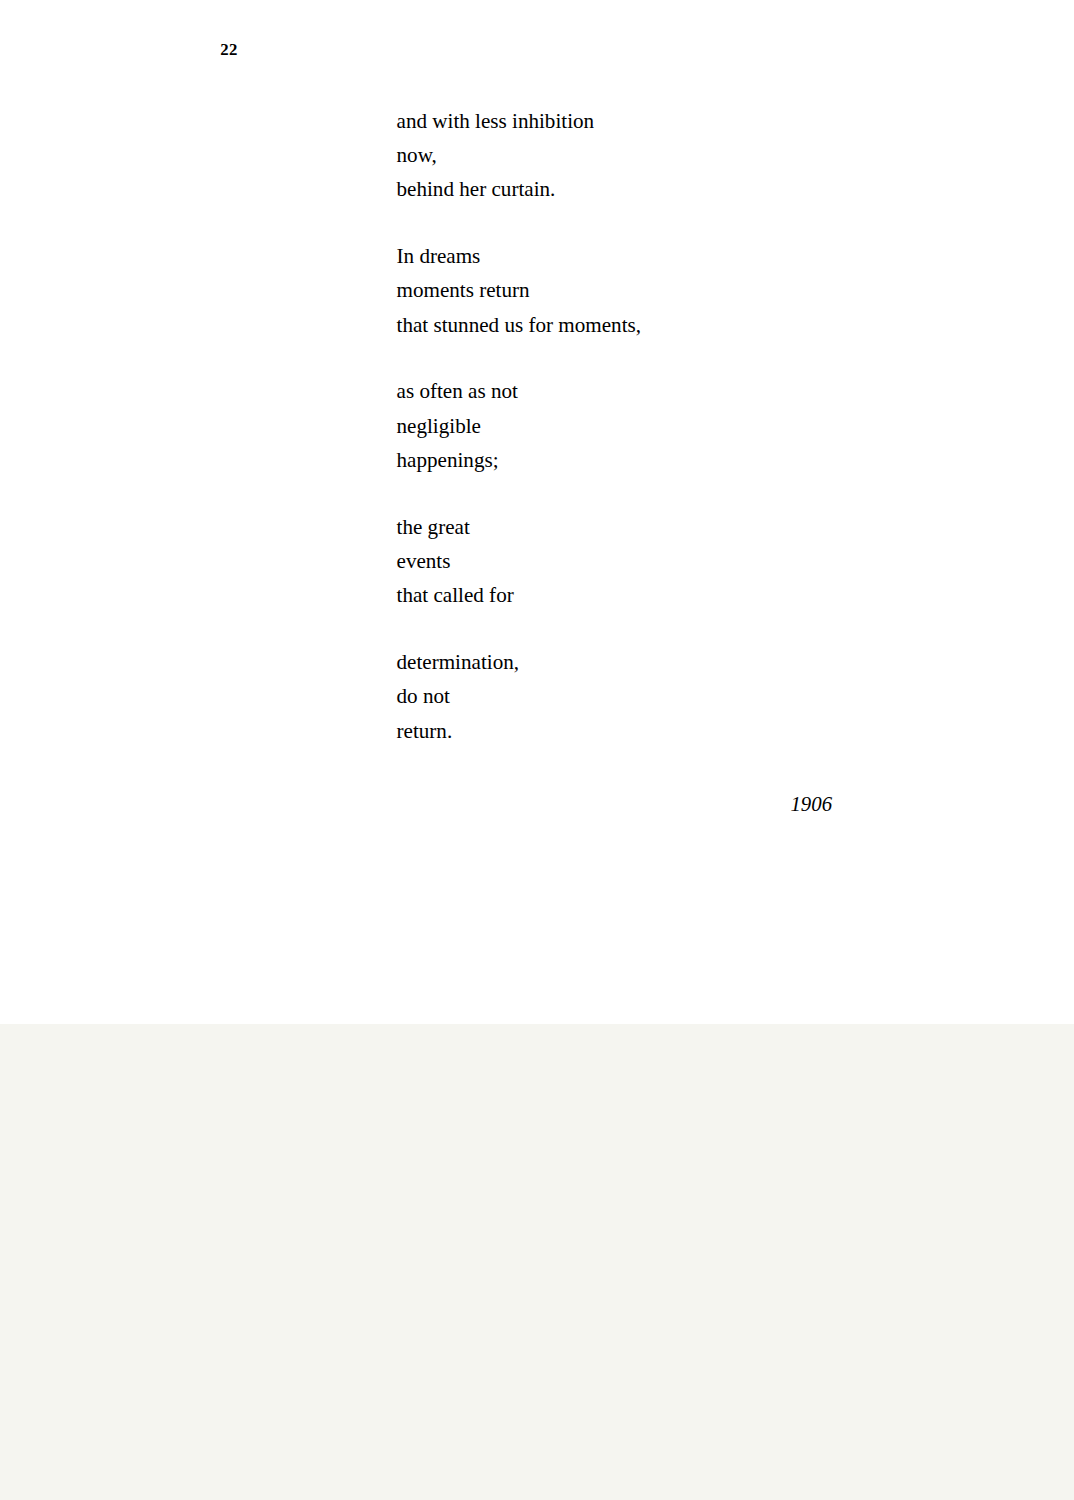22
and with less inhibition
now,
behind her curtain.
In dreams
moments return
that stunned us for moments,
as often as not
negligible
happenings;
the great
events
that called for
determination,
do not
return.
1906